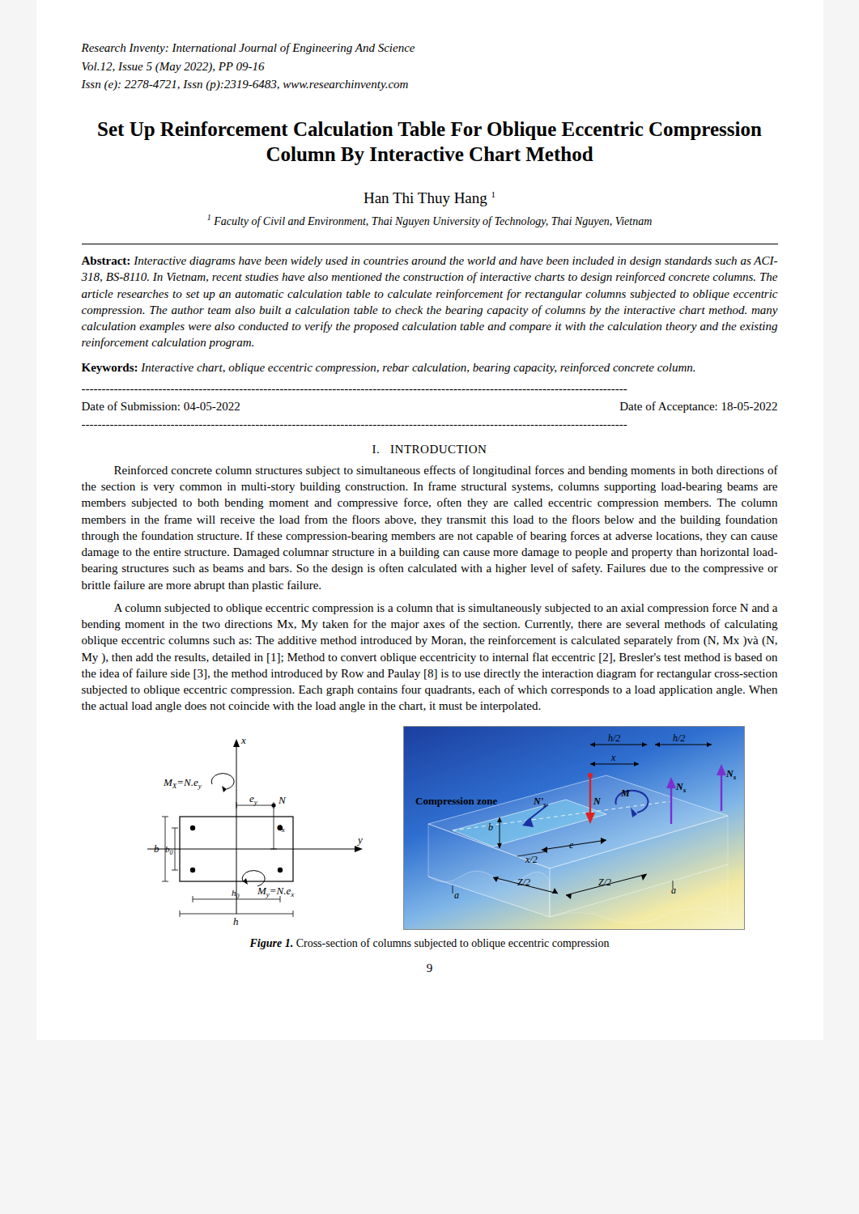Research Inventy: International Journal of Engineering And Science
Vol.12, Issue 5 (May 2022), PP 09-16
Issn (e): 2278-4721, Issn (p):2319-6483, www.researchinventy.com
Set Up Reinforcement Calculation Table For Oblique Eccentric Compression Column By Interactive Chart Method
Han Thi Thuy Hang 1
1 Faculty of Civil and Environment, Thai Nguyen University of Technology, Thai Nguyen, Vietnam
Abstract: Interactive diagrams have been widely used in countries around the world and have been included in design standards such as ACI-318, BS-8110. In Vietnam, recent studies have also mentioned the construction of interactive charts to design reinforced concrete columns. The article researches to set up an automatic calculation table to calculate reinforcement for rectangular columns subjected to oblique eccentric compression. The author team also built a calculation table to check the bearing capacity of columns by the interactive chart method. many calculation examples were also conducted to verify the proposed calculation table and compare it with the calculation theory and the existing reinforcement calculation program.
Keywords: Interactive chart, oblique eccentric compression, rebar calculation, bearing capacity, reinforced concrete column.
---------------------------------------------------------------------------------------------------------------------------------------
Date of Submission: 04-05-2022 Date of Acceptance: 18-05-2022
---------------------------------------------------------------------------------------------------------------------------------------
I. INTRODUCTION
Reinforced concrete column structures subject to simultaneous effects of longitudinal forces and bending moments in both directions of the section is very common in multi-story building construction. In frame structural systems, columns supporting load-bearing beams are members subjected to both bending moment and compressive force, often they are called eccentric compression members. The column members in the frame will receive the load from the floors above, they transmit this load to the floors below and the building foundation through the foundation structure. If these compression-bearing members are not capable of bearing forces at adverse locations, they can cause damage to the entire structure. Damaged columnar structure in a building can cause more damage to people and property than horizontal load-bearing structures such as beams and bars. So the design is often calculated with a higher level of safety. Failures due to the compressive or brittle failure are more abrupt than plastic failure.
A column subjected to oblique eccentric compression is a column that is simultaneously subjected to an axial compression force N and a bending moment in the two directions Mx, My taken for the major axes of the section. Currently, there are several methods of calculating oblique eccentric columns such as: The additive method introduced by Moran, the reinforcement is calculated separately from (N, Mx )và (N, My ), then add the results, detailed in [1]; Method to convert oblique eccentricity to internal flat eccentric [2], Bresler's test method is based on the idea of failure side [3], the method introduced by Row and Paulay [8] is to use directly the interaction diagram for rectangular cross-section subjected to oblique eccentric compression. Each graph contains four quadrants, each of which corresponds to a load application angle. When the actual load angle does not coincide with the load angle in the chart, it must be interpolated.
x y N ey ex MX=N.ey My=N.ex b b0 h0 h
h/2 h/2 x N N's Ns Ns M b e x/2 Z/2 Z/2 a a Compression zone
Figure 1. Cross-section of columns subjected to oblique eccentric compression
9